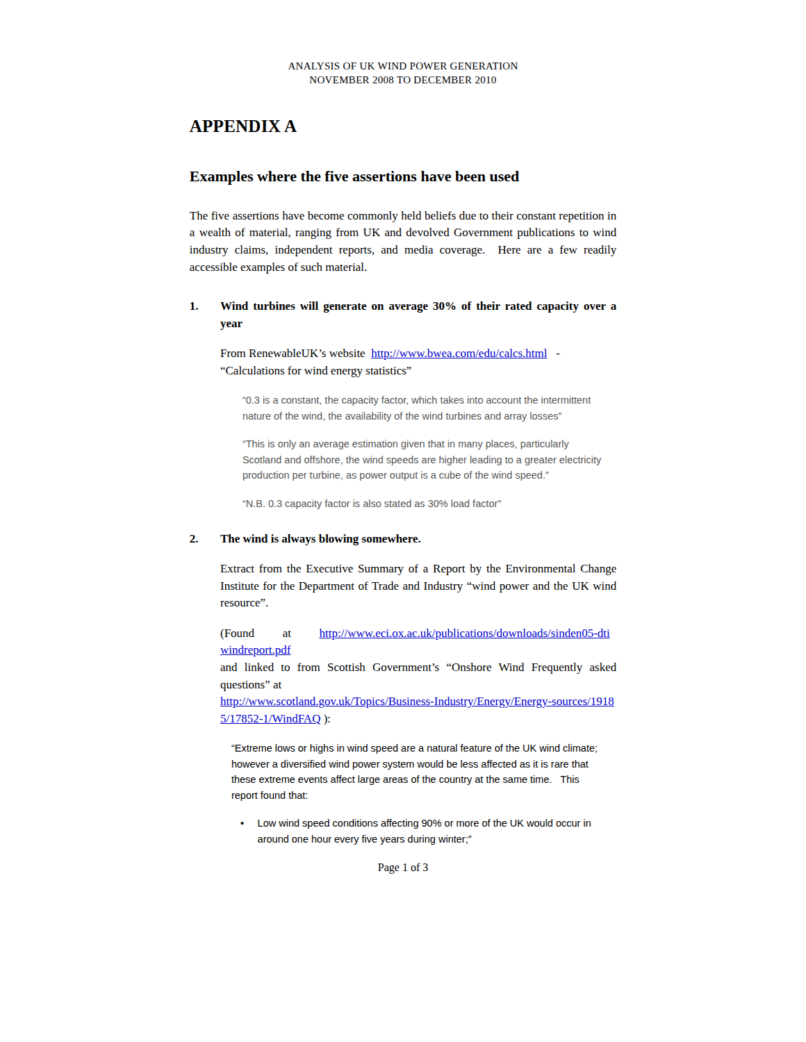ANALYSIS OF UK WIND POWER GENERATION
NOVEMBER 2008 TO DECEMBER 2010
APPENDIX A
Examples where the five assertions have been used
The five assertions have become commonly held beliefs due to their constant repetition in a wealth of material, ranging from UK and devolved Government publications to wind industry claims, independent reports, and media coverage. Here are a few readily accessible examples of such material.
1. Wind turbines will generate on average 30% of their rated capacity over a year
From RenewableUK’s website http://www.bwea.com/edu/calcs.html -
“Calculations for wind energy statistics”
“0.3 is a constant, the capacity factor, which takes into account the intermittent nature of the wind, the availability of the wind turbines and array losses”
“This is only an average estimation given that in many places, particularly Scotland and offshore, the wind speeds are higher leading to a greater electricity production per turbine, as power output is a cube of the wind speed.”
“N.B. 0.3 capacity factor is also stated as 30% load factor”
2. The wind is always blowing somewhere.
Extract from the Executive Summary of a Report by the Environmental Change Institute for the Department of Trade and Industry “wind power and the UK wind resource”.
(Foundat http://www.eci.ox.ac.uk/publications/downloads/sinden05-dtiwindreport.pdf and linked to from Scottish Government’s “Onshore Wind Frequently asked questions” at
http://www.scotland.gov.uk/Topics/Business-Industry/Energy/Energy-sources/19185/17852-1/WindFAQ ):
“Extreme lows or highs in wind speed are a natural feature of the UK wind climate; however a diversified wind power system would be less affected as it is rare that these extreme events affect large areas of the country at the same time. This report found that:
Low wind speed conditions affecting 90% or more of the UK would occur in around one hour every five years during winter;”
Page 1 of 3